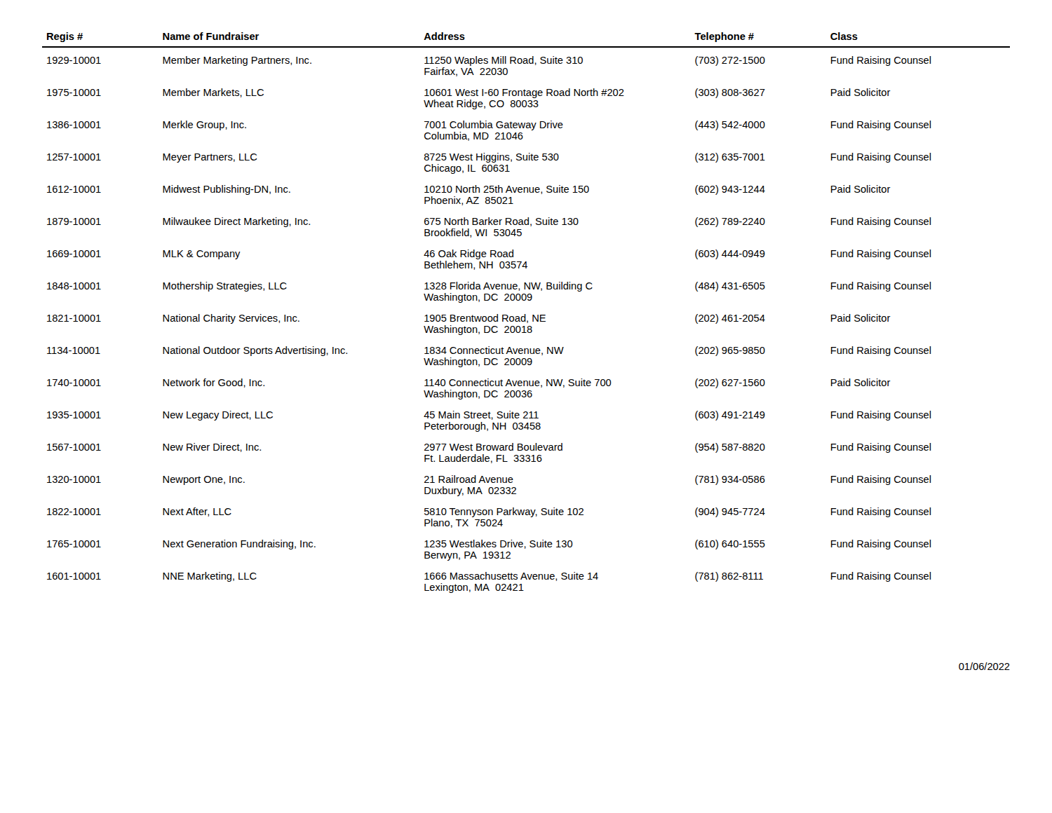| Regis # | Name of Fundraiser | Address | Telephone # | Class |
| --- | --- | --- | --- | --- |
| 1929-10001 | Member Marketing Partners, Inc. | 11250 Waples Mill Road, Suite 310 Fairfax, VA 22030 | (703) 272-1500 | Fund Raising Counsel |
| 1975-10001 | Member Markets, LLC | 10601 West I-60 Frontage Road North #202 Wheat Ridge, CO 80033 | (303) 808-3627 | Paid Solicitor |
| 1386-10001 | Merkle Group, Inc. | 7001 Columbia Gateway Drive Columbia, MD 21046 | (443) 542-4000 | Fund Raising Counsel |
| 1257-10001 | Meyer Partners, LLC | 8725 West Higgins, Suite 530 Chicago, IL 60631 | (312) 635-7001 | Fund Raising Counsel |
| 1612-10001 | Midwest Publishing-DN, Inc. | 10210 North 25th Avenue, Suite 150 Phoenix, AZ 85021 | (602) 943-1244 | Paid Solicitor |
| 1879-10001 | Milwaukee Direct Marketing, Inc. | 675 North Barker Road, Suite 130 Brookfield, WI 53045 | (262) 789-2240 | Fund Raising Counsel |
| 1669-10001 | MLK & Company | 46 Oak Ridge Road Bethlehem, NH 03574 | (603) 444-0949 | Fund Raising Counsel |
| 1848-10001 | Mothership Strategies, LLC | 1328 Florida Avenue, NW, Building C Washington, DC 20009 | (484) 431-6505 | Fund Raising Counsel |
| 1821-10001 | National Charity Services, Inc. | 1905 Brentwood Road, NE Washington, DC 20018 | (202) 461-2054 | Paid Solicitor |
| 1134-10001 | National Outdoor Sports Advertising, Inc. | 1834 Connecticut Avenue, NW Washington, DC 20009 | (202) 965-9850 | Fund Raising Counsel |
| 1740-10001 | Network for Good, Inc. | 1140 Connecticut Avenue, NW, Suite 700 Washington, DC 20036 | (202) 627-1560 | Paid Solicitor |
| 1935-10001 | New Legacy Direct, LLC | 45 Main Street, Suite 211 Peterborough, NH 03458 | (603) 491-2149 | Fund Raising Counsel |
| 1567-10001 | New River Direct, Inc. | 2977 West Broward Boulevard Ft. Lauderdale, FL 33316 | (954) 587-8820 | Fund Raising Counsel |
| 1320-10001 | Newport One, Inc. | 21 Railroad Avenue Duxbury, MA 02332 | (781) 934-0586 | Fund Raising Counsel |
| 1822-10001 | Next After, LLC | 5810 Tennyson Parkway, Suite 102 Plano, TX 75024 | (904) 945-7724 | Fund Raising Counsel |
| 1765-10001 | Next Generation Fundraising, Inc. | 1235 Westlakes Drive, Suite 130 Berwyn, PA 19312 | (610) 640-1555 | Fund Raising Counsel |
| 1601-10001 | NNE Marketing, LLC | 1666 Massachusetts Avenue, Suite 14 Lexington, MA 02421 | (781) 862-8111 | Fund Raising Counsel |
01/06/2022